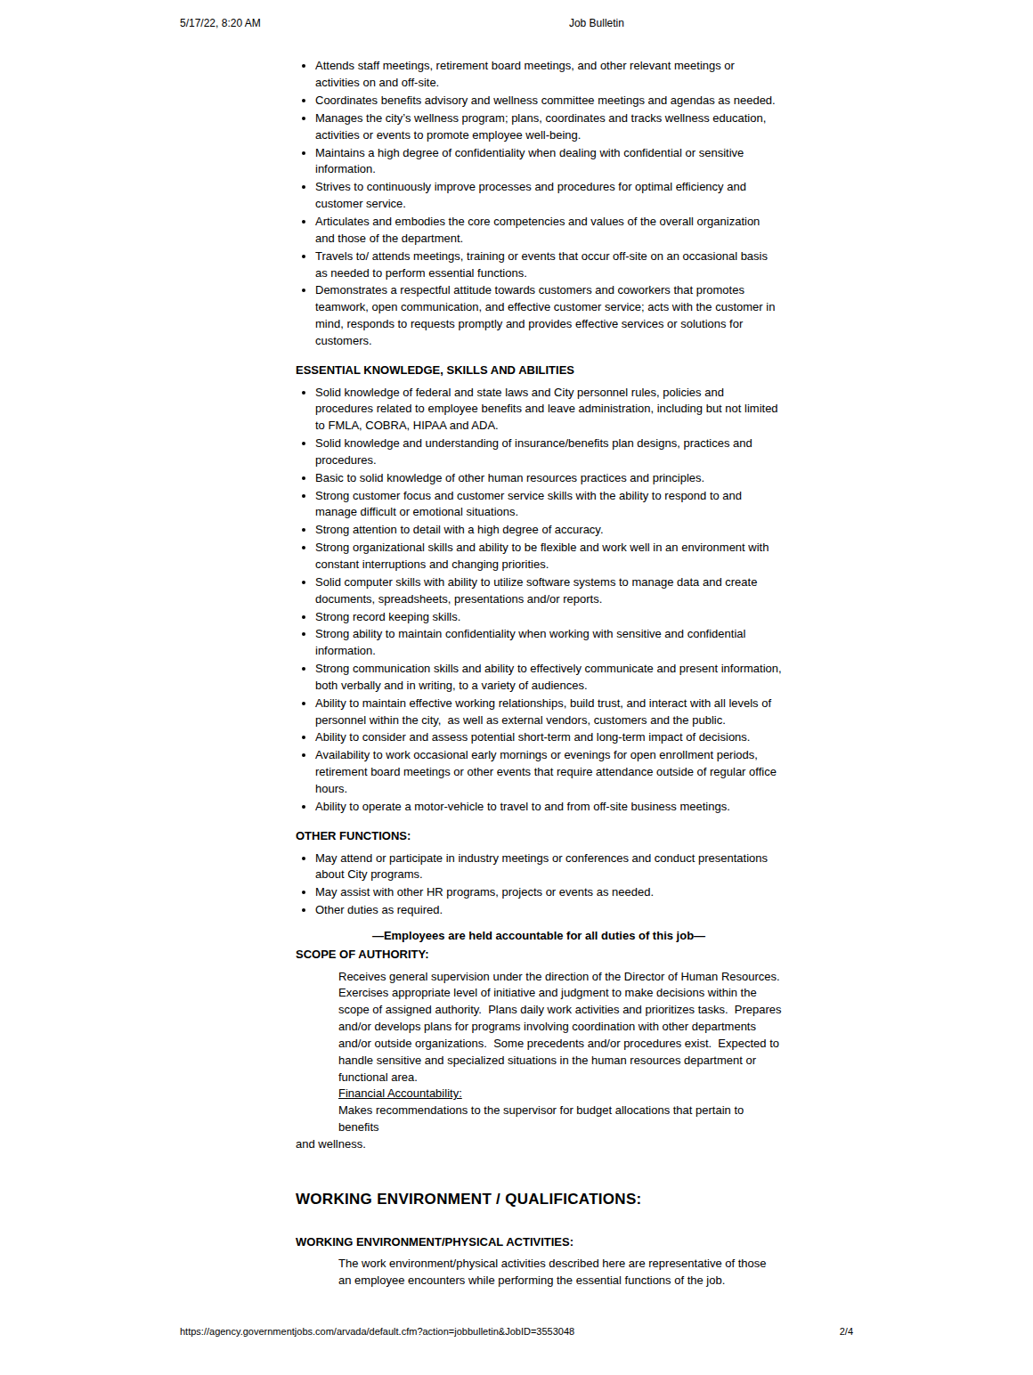5/17/22, 8:20 AM
Job Bulletin
Attends staff meetings, retirement board meetings, and other relevant meetings or activities on and off-site.
Coordinates benefits advisory and wellness committee meetings and agendas as needed.
Manages the city’s wellness program; plans, coordinates and tracks wellness education, activities or events to promote employee well-being.
Maintains a high degree of confidentiality when dealing with confidential or sensitive information.
Strives to continuously improve processes and procedures for optimal efficiency and customer service.
Articulates and embodies the core competencies and values of the overall organization and those of the department.
Travels to/ attends meetings, training or events that occur off-site on an occasional basis as needed to perform essential functions.
Demonstrates a respectful attitude towards customers and coworkers that promotes teamwork, open communication, and effective customer service; acts with the customer in mind, responds to requests promptly and provides effective services or solutions for customers.
ESSENTIAL KNOWLEDGE, SKILLS AND ABILITIES
Solid knowledge of federal and state laws and City personnel rules, policies and procedures related to employee benefits and leave administration, including but not limited to FMLA, COBRA, HIPAA and ADA.
Solid knowledge and understanding of insurance/benefits plan designs, practices and procedures.
Basic to solid knowledge of other human resources practices and principles.
Strong customer focus and customer service skills with the ability to respond to and manage difficult or emotional situations.
Strong attention to detail with a high degree of accuracy.
Strong organizational skills and ability to be flexible and work well in an environment with constant interruptions and changing priorities.
Solid computer skills with ability to utilize software systems to manage data and create documents, spreadsheets, presentations and/or reports.
Strong record keeping skills.
Strong ability to maintain confidentiality when working with sensitive and confidential information.
Strong communication skills and ability to effectively communicate and present information, both verbally and in writing, to a variety of audiences.
Ability to maintain effective working relationships, build trust, and interact with all levels of personnel within the city, as well as external vendors, customers and the public.
Ability to consider and assess potential short-term and long-term impact of decisions.
Availability to work occasional early mornings or evenings for open enrollment periods, retirement board meetings or other events that require attendance outside of regular office hours.
Ability to operate a motor-vehicle to travel to and from off-site business meetings.
OTHER FUNCTIONS:
May attend or participate in industry meetings or conferences and conduct presentations about City programs.
May assist with other HR programs, projects or events as needed.
Other duties as required.
—Employees are held accountable for all duties of this job—
SCOPE OF AUTHORITY:
Receives general supervision under the direction of the Director of Human Resources. Exercises appropriate level of initiative and judgment to make decisions within the scope of assigned authority. Plans daily work activities and prioritizes tasks. Prepares and/or develops plans for programs involving coordination with other departments and/or outside organizations. Some precedents and/or procedures exist. Expected to handle sensitive and specialized situations in the human resources department or functional area.
Financial Accountability:
Makes recommendations to the supervisor for budget allocations that pertain to benefits
and wellness.
WORKING ENVIRONMENT / QUALIFICATIONS:
WORKING ENVIRONMENT/PHYSICAL ACTIVITIES:
The work environment/physical activities described here are representative of those an employee encounters while performing the essential functions of the job.
https://agency.governmentjobs.com/arvada/default.cfm?action=jobbulletin&JobID=3553048
2/4